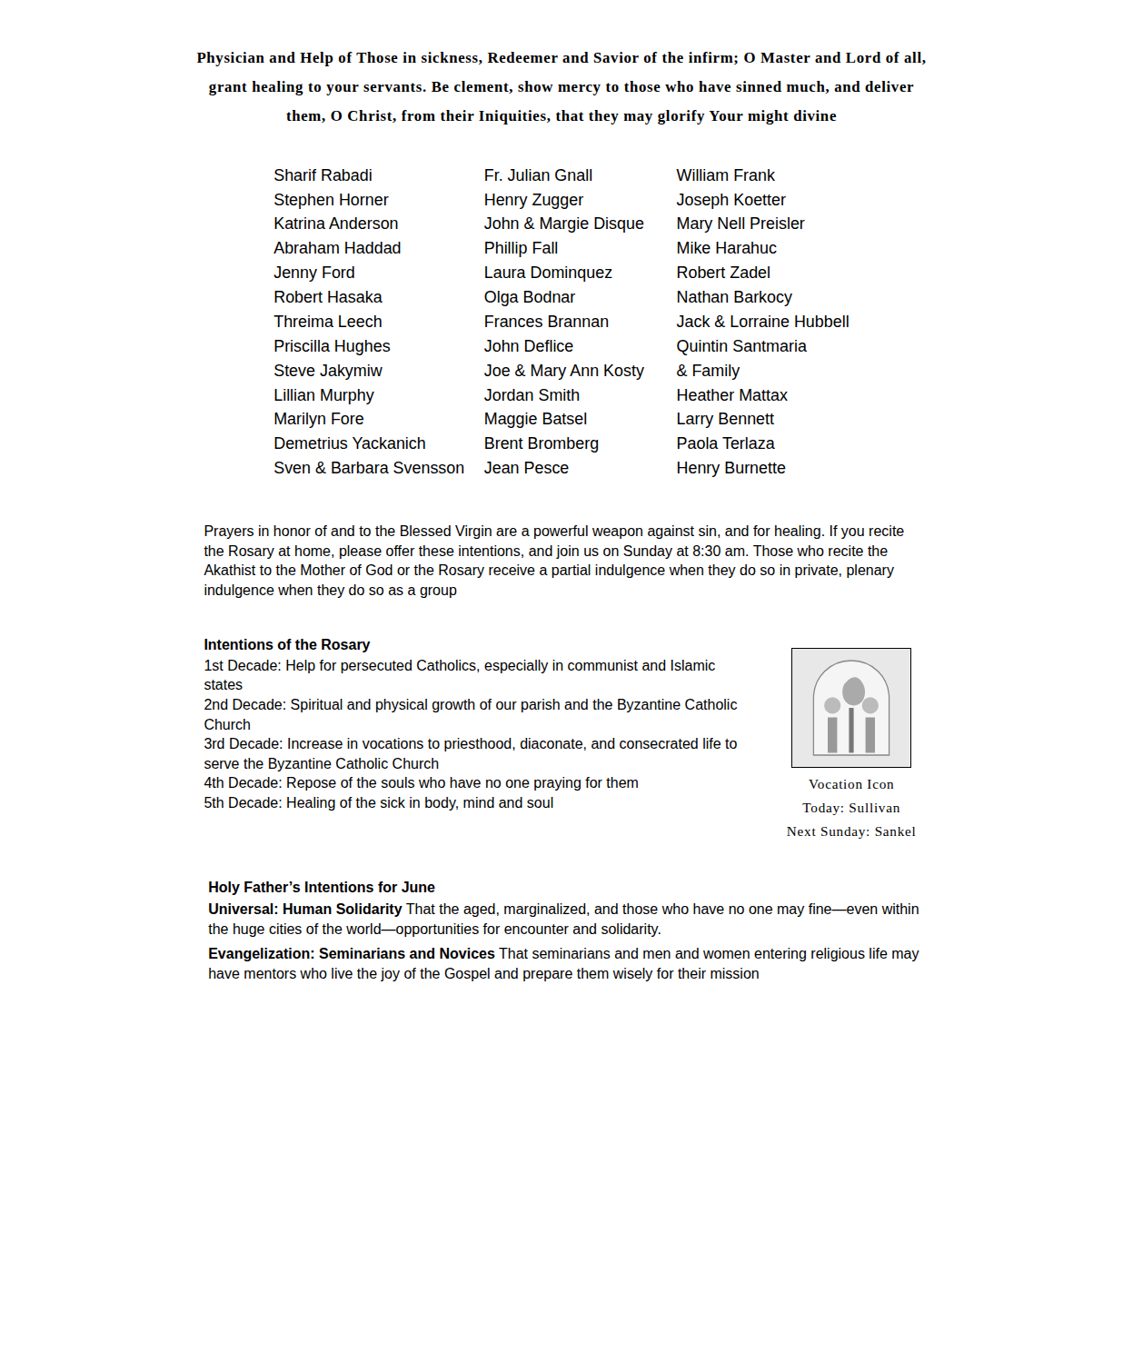Physician and Help of Those in sickness, Redeemer and Savior of the infirm; O Master and Lord of all, grant healing to your servants. Be clement, show mercy to those who have sinned much, and deliver them, O Christ, from their Iniquities, that they may glorify Your might divine
Sharif Rabadi Fr. Julian Gnall William Frank Stephen Horner Henry Zugger Joseph Koetter Katrina Anderson John & Margie Disque Mary Nell Preisler Abraham Haddad Phillip Fall Mike Harahuc Jenny Ford Laura Dominquez Robert Zadel Robert Hasaka Olga Bodnar Nathan Barkocy Threima Leech Frances Brannan Jack & Lorraine Hubbell Priscilla Hughes John Deflice Quintin Santmaria Steve Jakymiw Joe & Mary Ann Kosty & Family Lillian Murphy Jordan Smith Heather Mattax Marilyn Fore Maggie Batsel Larry Bennett Demetrius Yackanich Brent Bromberg Paola Terlaza Sven & Barbara Svensson Jean Pesce Henry Burnette
Prayers in honor of and to the Blessed Virgin are a powerful weapon against sin, and for healing. If you recite the Rosary at home, please offer these intentions, and join us on Sunday at 8:30 am. Those who recite the Akathist to the Mother of God or the Rosary receive a partial indulgence when they do so in private, plenary indulgence when they do so as a group
Intentions of the Rosary
1st Decade: Help for persecuted Catholics, especially in communist and Islamic states
2nd Decade: Spiritual and physical growth of our parish and the Byzantine Catholic Church
3rd Decade: Increase in vocations to priesthood, diaconate, and consecrated life to serve the Byzantine Catholic Church
4th Decade: Repose of the souls who have no one praying for them
5th Decade: Healing of the sick in body, mind and soul
Vocation Icon
Today: Sullivan
Next Sunday: Sankel
Holy Father’s Intentions for June
Universal: Human Solidarity That the aged, marginalized, and those who have no one may fine—even within the huge cities of the world—opportunities for encounter and solidarity.
Evangelization: Seminarians and Novices That seminarians and men and women entering religious life may have mentors who live the joy of the Gospel and prepare them wisely for their mission